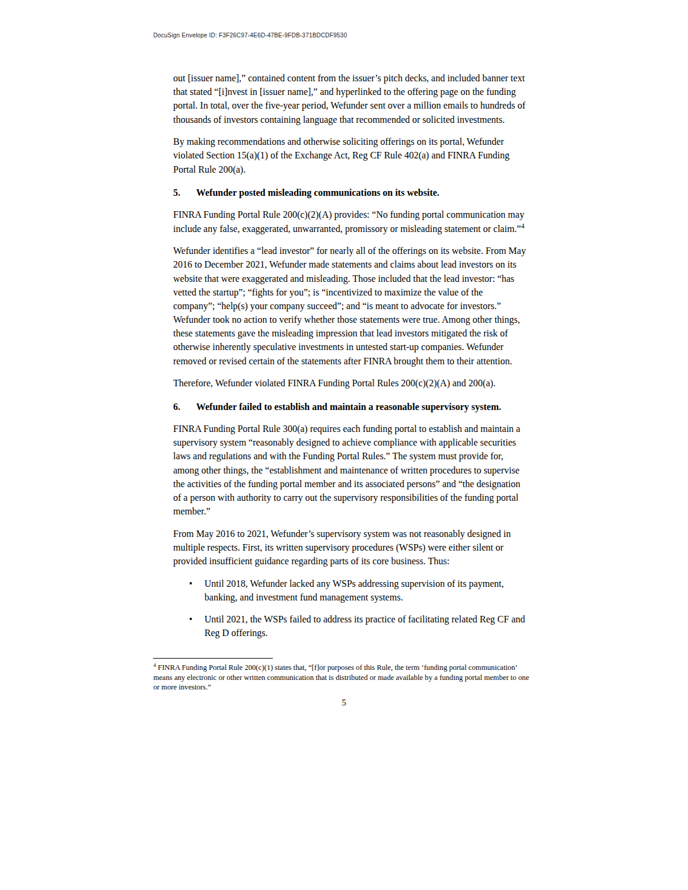DocuSign Envelope ID: F3F26C97-4E6D-47BE-9FDB-371BDCDF9530
out [issuer name],” contained content from the issuer’s pitch decks, and included banner text that stated “[i]nvest in [issuer name],” and hyperlinked to the offering page on the funding portal. In total, over the five-year period, Wefunder sent over a million emails to hundreds of thousands of investors containing language that recommended or solicited investments.
By making recommendations and otherwise soliciting offerings on its portal, Wefunder violated Section 15(a)(1) of the Exchange Act, Reg CF Rule 402(a) and FINRA Funding Portal Rule 200(a).
5. Wefunder posted misleading communications on its website.
FINRA Funding Portal Rule 200(c)(2)(A) provides: “No funding portal communication may include any false, exaggerated, unwarranted, promissory or misleading statement or claim.”4
Wefunder identifies a “lead investor” for nearly all of the offerings on its website. From May 2016 to December 2021, Wefunder made statements and claims about lead investors on its website that were exaggerated and misleading. Those included that the lead investor: “has vetted the startup”; “fights for you”; is “incentivized to maximize the value of the company”; “help(s) your company succeed”; and “is meant to advocate for investors.” Wefunder took no action to verify whether those statements were true. Among other things, these statements gave the misleading impression that lead investors mitigated the risk of otherwise inherently speculative investments in untested start-up companies. Wefunder removed or revised certain of the statements after FINRA brought them to their attention.
Therefore, Wefunder violated FINRA Funding Portal Rules 200(c)(2)(A) and 200(a).
6. Wefunder failed to establish and maintain a reasonable supervisory system.
FINRA Funding Portal Rule 300(a) requires each funding portal to establish and maintain a supervisory system “reasonably designed to achieve compliance with applicable securities laws and regulations and with the Funding Portal Rules.” The system must provide for, among other things, the “establishment and maintenance of written procedures to supervise the activities of the funding portal member and its associated persons” and “the designation of a person with authority to carry out the supervisory responsibilities of the funding portal member.”
From May 2016 to 2021, Wefunder’s supervisory system was not reasonably designed in multiple respects. First, its written supervisory procedures (WSPs) were either silent or provided insufficient guidance regarding parts of its core business. Thus:
Until 2018, Wefunder lacked any WSPs addressing supervision of its payment, banking, and investment fund management systems.
Until 2021, the WSPs failed to address its practice of facilitating related Reg CF and Reg D offerings.
4 FINRA Funding Portal Rule 200(c)(1) states that, “[f]or purposes of this Rule, the term ‘funding portal communication’ means any electronic or other written communication that is distributed or made available by a funding portal member to one or more investors.”
5